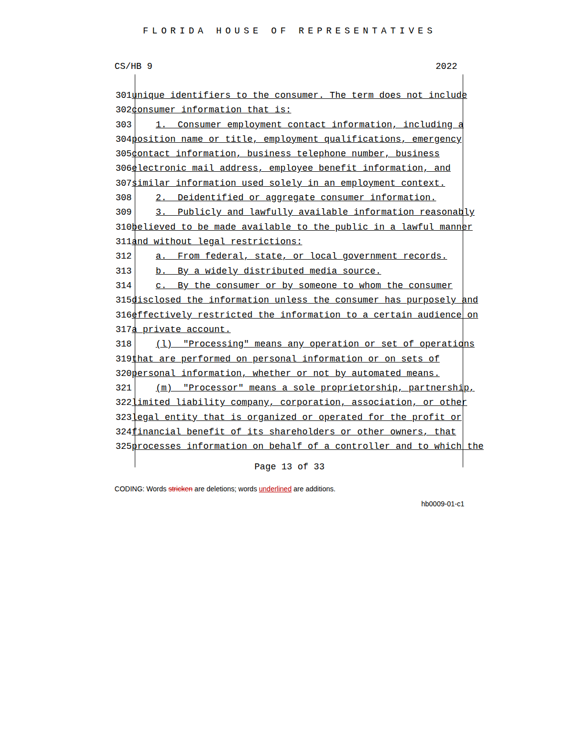FLORIDA HOUSE OF REPRESENTATIVES
CS/HB 9 2022
| 301 | unique identifiers to the consumer. The term does not include |
| 302 | consumer information that is: |
| 303 | 1. Consumer employment contact information, including a |
| 304 | position name or title, employment qualifications, emergency |
| 305 | contact information, business telephone number, business |
| 306 | electronic mail address, employee benefit information, and |
| 307 | similar information used solely in an employment context. |
| 308 | 2. Deidentified or aggregate consumer information. |
| 309 | 3. Publicly and lawfully available information reasonably |
| 310 | believed to be made available to the public in a lawful manner |
| 311 | and without legal restrictions: |
| 312 | a. From federal, state, or local government records. |
| 313 | b. By a widely distributed media source. |
| 314 | c. By the consumer or by someone to whom the consumer |
| 315 | disclosed the information unless the consumer has purposely and |
| 316 | effectively restricted the information to a certain audience on |
| 317 | a private account. |
| 318 | (l) "Processing" means any operation or set of operations |
| 319 | that are performed on personal information or on sets of |
| 320 | personal information, whether or not by automated means. |
| 321 | (m) "Processor" means a sole proprietorship, partnership, |
| 322 | limited liability company, corporation, association, or other |
| 323 | legal entity that is organized or operated for the profit or |
| 324 | financial benefit of its shareholders or other owners, that |
| 325 | processes information on behalf of a controller and to which the |
Page 13 of 33
CODING: Words stricken are deletions; words underlined are additions.
hb0009-01-c1